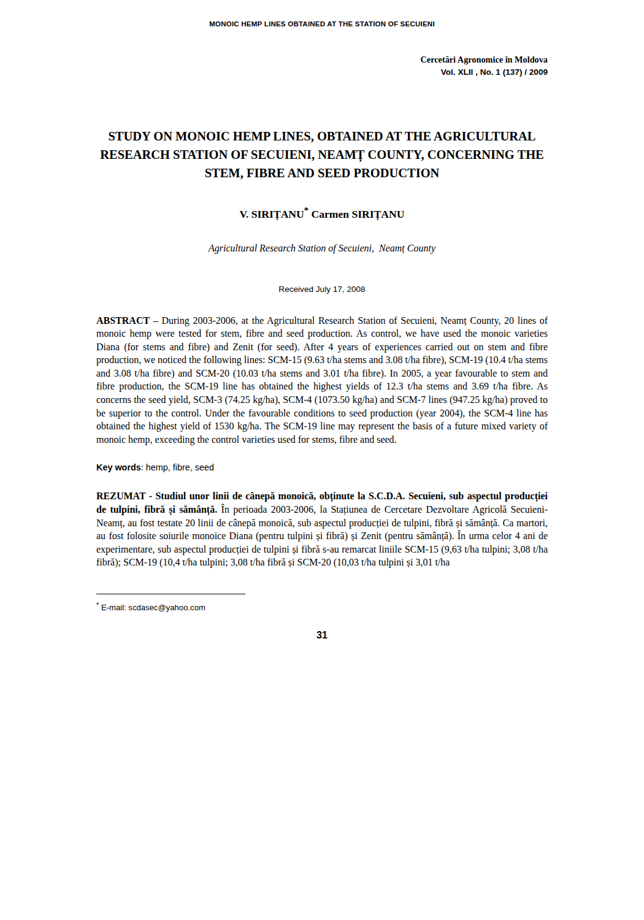MONOIC HEMP LINES OBTAINED AT THE STATION OF SECUIENI
Cercetări Agronomice în Moldova
Vol. XLII , No. 1 (137) / 2009
STUDY ON MONOIC HEMP LINES, OBTAINED AT THE AGRICULTURAL RESEARCH STATION OF SECUIENI, NEAMȚ COUNTY, CONCERNING THE STEM, FIBRE AND SEED PRODUCTION
V. SIRIȚANU* Carmen SIRIȚANU
Agricultural Research Station of Secuieni, Neamț County
Received July 17, 2008
ABSTRACT – During 2003-2006, at the Agricultural Research Station of Secuieni, Neamț County, 20 lines of monoic hemp were tested for stem, fibre and seed production. As control, we have used the monoic varieties Diana (for stems and fibre) and Zenit (for seed). After 4 years of experiences carried out on stem and fibre production, we noticed the following lines: SCM-15 (9.63 t/ha stems and 3.08 t/ha fibre), SCM-19 (10.4 t/ha stems and 3.08 t/ha fibre) and SCM-20 (10.03 t/ha stems and 3.01 t/ha fibre). In 2005, a year favourable to stem and fibre production, the SCM-19 line has obtained the highest yields of 12.3 t/ha stems and 3.69 t/ha fibre. As concerns the seed yield, SCM-3 (74.25 kg/ha), SCM-4 (1073.50 kg/ha) and SCM-7 lines (947.25 kg/ha) proved to be superior to the control. Under the favourable conditions to seed production (year 2004), the SCM-4 line has obtained the highest yield of 1530 kg/ha. The SCM-19 line may represent the basis of a future mixed variety of monoic hemp, exceeding the control varieties used for stems, fibre and seed.
Key words: hemp, fibre, seed
REZUMAT - Studiul unor linii de cânepă monoică, obținute la S.C.D.A. Secuieni, sub aspectul producției de tulpini, fibră și sămânță. În perioada 2003-2006, la Stațiunea de Cercetare Dezvoltare Agricolă Secuieni- Neamț, au fost testate 20 linii de cânepă monoică, sub aspectul producției de tulpini, fibră și sămânță. Ca martori, au fost folosite soiurile monoice Diana (pentru tulpini și fibră) și Zenit (pentru sămânță). În urma celor 4 ani de experimentare, sub aspectul producției de tulpini și fibră s-au remarcat liniile SCM-15 (9,63 t/ha tulpini; 3,08 t/ha fibră); SCM-19 (10,4 t/ha tulpini; 3,08 t/ha fibră și SCM-20 (10,03 t/ha tulpini și 3,01 t/ha
* E-mail: scdasec@yahoo.com
31